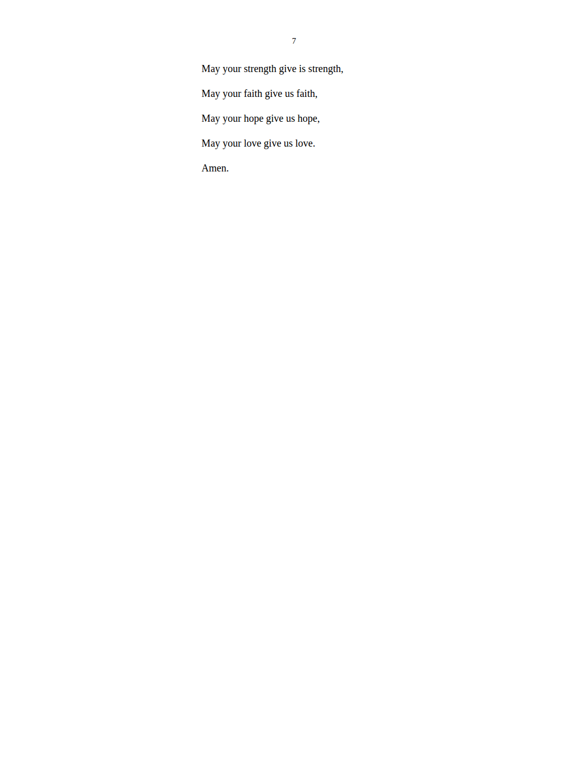7
May your strength give is strength,
May your faith give us faith,
May your hope give us hope,
May your love give us love.
Amen.